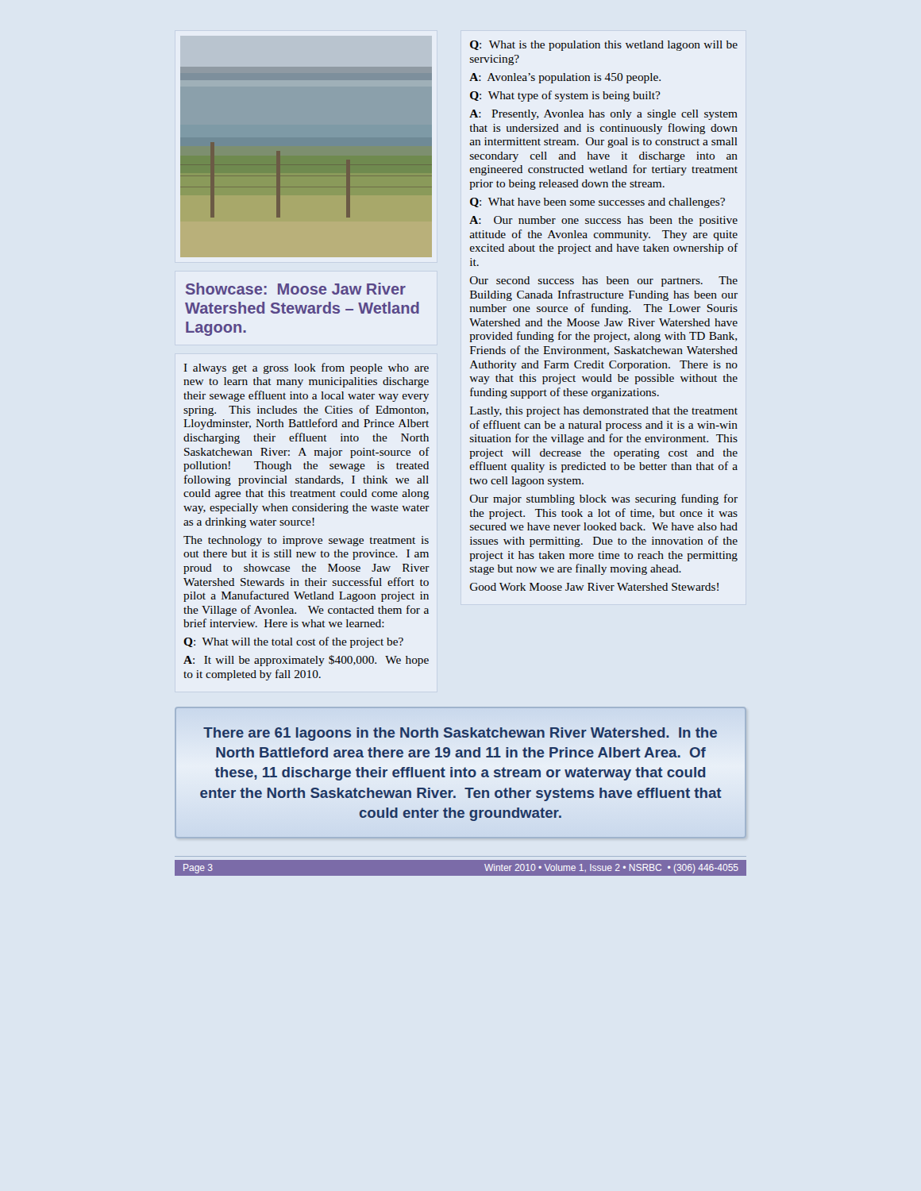Showcase: Moose Jaw River
Watershed Stewards – Wetland Lagoon.
I always get a gross look from people who are new to learn that many municipalities discharge their sewage effluent into a local water way every spring. This includes the Cities of Edmonton, Lloydminster, North Battleford and Prince Albert discharging their effluent into the North Saskatchewan River: A major point-source of pollution! Though the sewage is treated following provincial standards, I think we all could agree that this treatment could come along way, especially when considering the waste water as a drinking water source!
The technology to improve sewage treatment is out there but it is still new to the province. I am proud to showcase the Moose Jaw River Watershed Stewards in their successful effort to pilot a Manufactured Wetland Lagoon project in the Village of Avonlea. We contacted them for a brief interview. Here is what we learned:
Q: What will the total cost of the project be?
A: It will be approximately $400,000. We hope to it completed by fall 2010.
Q: What is the population this wetland lagoon will be servicing?
A: Avonlea’s population is 450 people.
Q: What type of system is being built?
A: Presently, Avonlea has only a single cell system that is undersized and is continuously flowing down an intermittent stream. Our goal is to construct a small secondary cell and have it discharge into an engineered constructed wetland for tertiary treatment prior to being released down the stream.
Q: What have been some successes and challenges?
A: Our number one success has been the positive attitude of the Avonlea community. They are quite excited about the project and have taken ownership of it.
Our second success has been our partners. The Building Canada Infrastructure Funding has been our number one source of funding. The Lower Souris Watershed and the Moose Jaw River Watershed have provided funding for the project, along with TD Bank, Friends of the Environment, Saskatchewan Watershed Authority and Farm Credit Corporation. There is no way that this project would be possible without the funding support of these organizations.
Lastly, this project has demonstrated that the treatment of effluent can be a natural process and it is a win-win situation for the village and for the environment. This project will decrease the operating cost and the effluent quality is predicted to be better than that of a two cell lagoon system.
Our major stumbling block was securing funding for the project. This took a lot of time, but once it was secured we have never looked back. We have also had issues with permitting. Due to the innovation of the project it has taken more time to reach the permitting stage but now we are finally moving ahead.
Good Work Moose Jaw River Watershed Stewards!
There are 61 lagoons in the North Saskatchewan River Watershed. In the North Battleford area there are 19 and 11 in the Prince Albert Area. Of these, 11 discharge their effluent into a stream or waterway that could enter the North Saskatchewan River. Ten other systems have effluent that could enter the groundwater.
Page 3 Winter 2010 • Volume 1, Issue 2 • NSRBC • (306) 446-4055